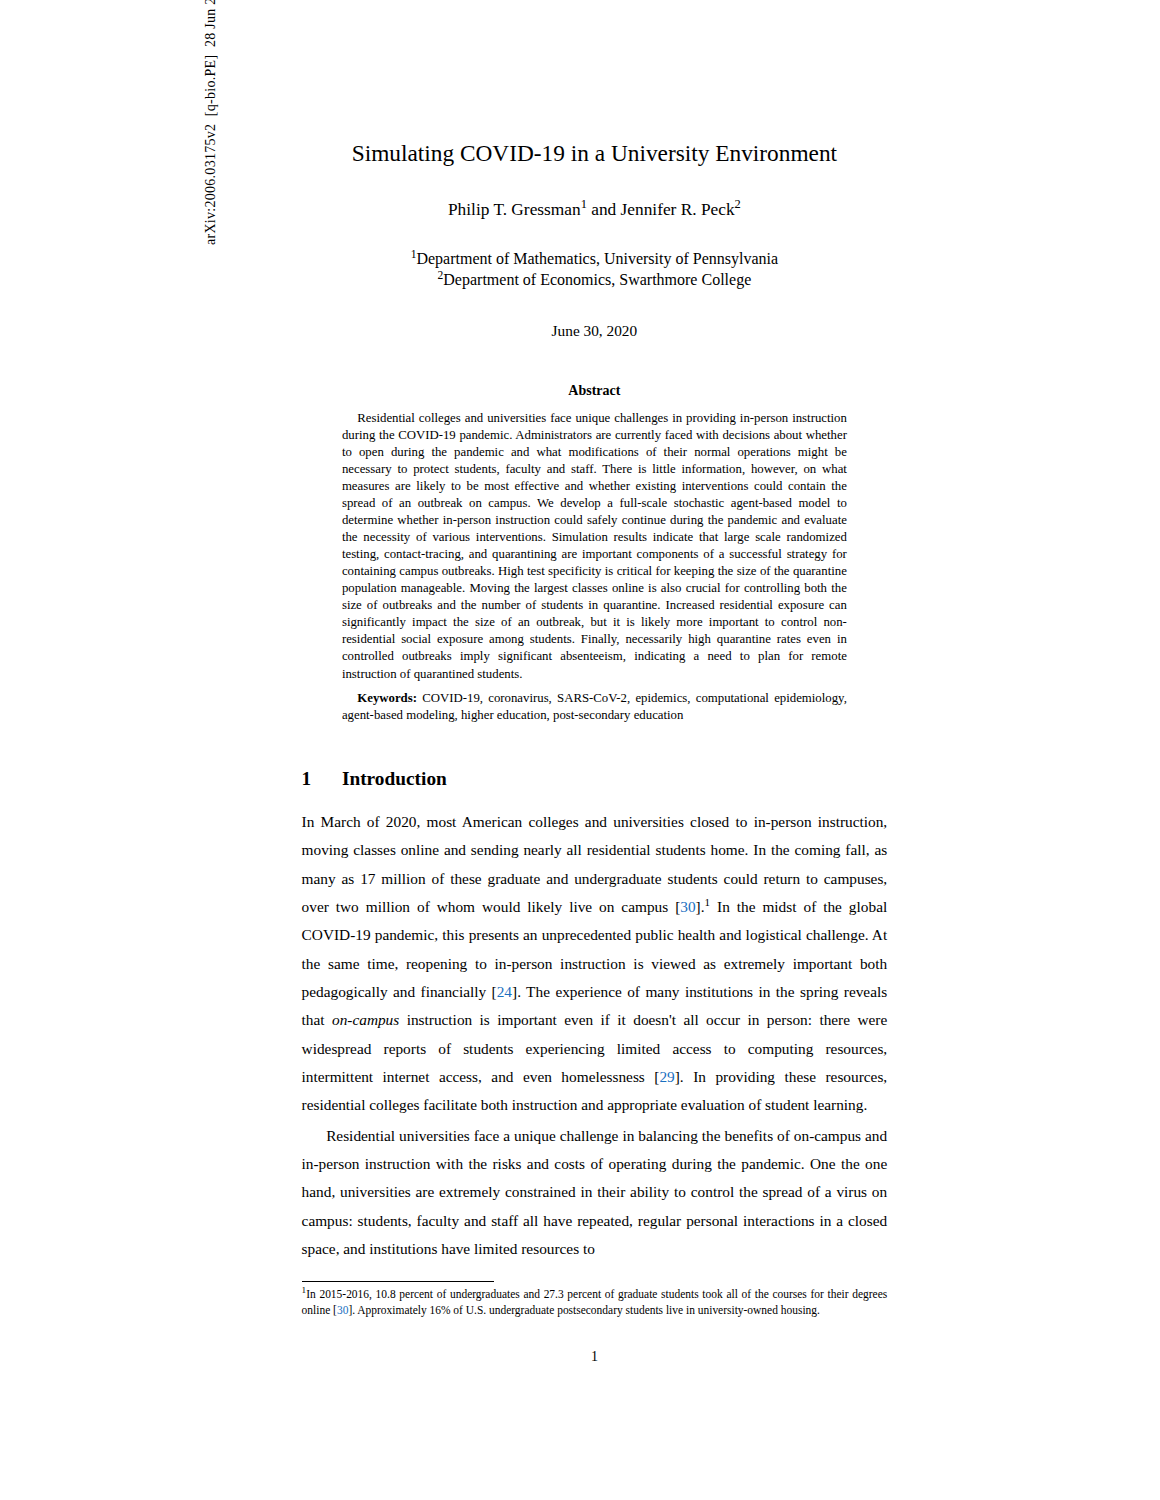arXiv:2006.03175v2 [q-bio.PE] 28 Jun 2020
Simulating COVID-19 in a University Environment
Philip T. Gressman1 and Jennifer R. Peck2
1Department of Mathematics, University of Pennsylvania
2Department of Economics, Swarthmore College
June 30, 2020
Abstract
Residential colleges and universities face unique challenges in providing in-person instruction during the COVID-19 pandemic. Administrators are currently faced with decisions about whether to open during the pandemic and what modifications of their normal operations might be necessary to protect students, faculty and staff. There is little information, however, on what measures are likely to be most effective and whether existing interventions could contain the spread of an outbreak on campus. We develop a full-scale stochastic agent-based model to determine whether in-person instruction could safely continue during the pandemic and evaluate the necessity of various interventions. Simulation results indicate that large scale randomized testing, contact-tracing, and quarantining are important components of a successful strategy for containing campus outbreaks. High test specificity is critical for keeping the size of the quarantine population manageable. Moving the largest classes online is also crucial for controlling both the size of outbreaks and the number of students in quarantine. Increased residential exposure can significantly impact the size of an outbreak, but it is likely more important to control non-residential social exposure among students. Finally, necessarily high quarantine rates even in controlled outbreaks imply significant absenteeism, indicating a need to plan for remote instruction of quarantined students.
Keywords: COVID-19, coronavirus, SARS-CoV-2, epidemics, computational epidemiology, agent-based modeling, higher education, post-secondary education
1 Introduction
In March of 2020, most American colleges and universities closed to in-person instruction, moving classes online and sending nearly all residential students home. In the coming fall, as many as 17 million of these graduate and undergraduate students could return to campuses, over two million of whom would likely live on campus [30].1 In the midst of the global COVID-19 pandemic, this presents an unprecedented public health and logistical challenge. At the same time, reopening to in-person instruction is viewed as extremely important both pedagogically and financially [24]. The experience of many institutions in the spring reveals that on-campus instruction is important even if it doesn't all occur in person: there were widespread reports of students experiencing limited access to computing resources, intermittent internet access, and even homelessness [29]. In providing these resources, residential colleges facilitate both instruction and appropriate evaluation of student learning.
Residential universities face a unique challenge in balancing the benefits of on-campus and in-person instruction with the risks and costs of operating during the pandemic. One the one hand, universities are extremely constrained in their ability to control the spread of a virus on campus: students, faculty and staff all have repeated, regular personal interactions in a closed space, and institutions have limited resources to
1In 2015-2016, 10.8 percent of undergraduates and 27.3 percent of graduate students took all of the courses for their degrees online [30]. Approximately 16% of U.S. undergraduate postsecondary students live in university-owned housing.
1